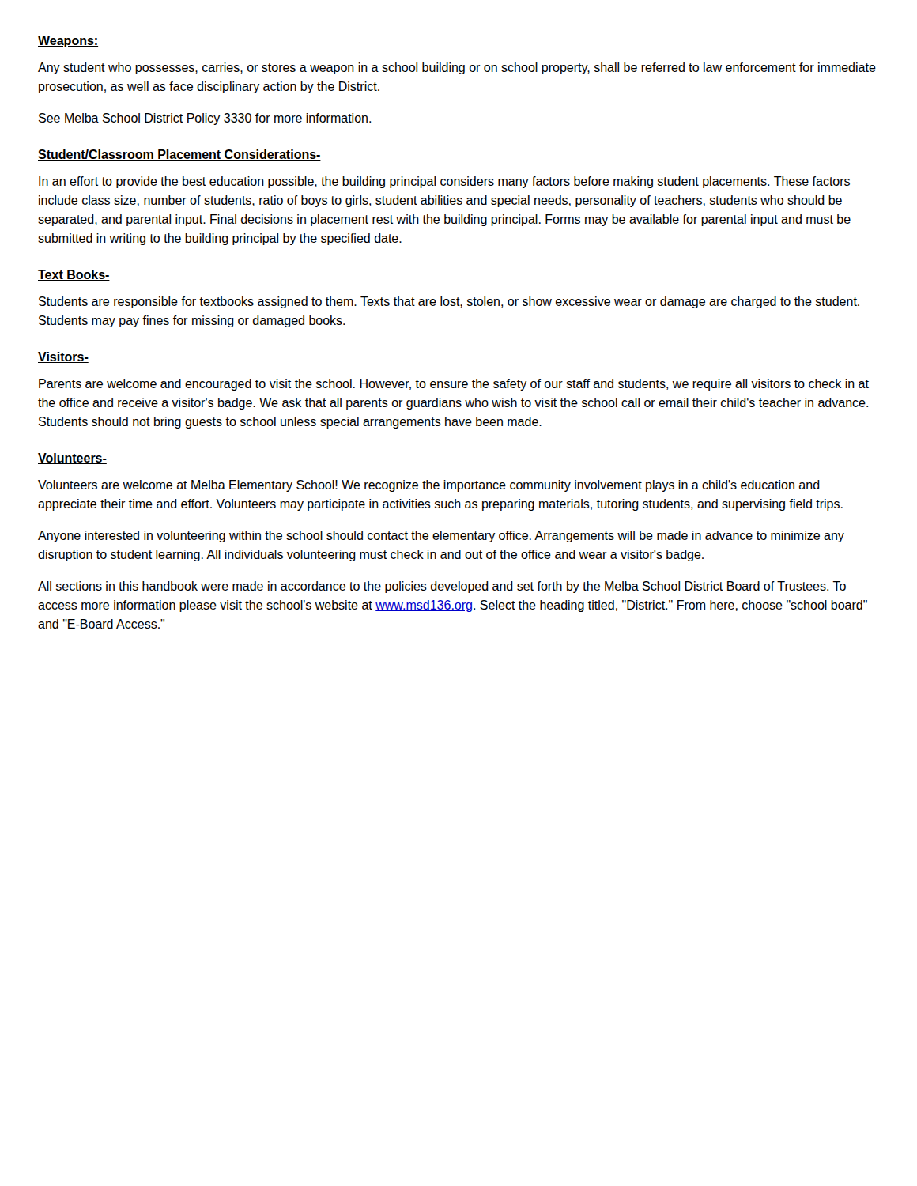Weapons:
Any student who possesses, carries, or stores a weapon in a school building or on school property, shall be referred to law enforcement for immediate prosecution, as well as face disciplinary action by the District.
See Melba School District Policy 3330 for more information.
Student/Classroom Placement Considerations-
In an effort to provide the best education possible, the building principal considers many factors before making student placements. These factors include class size, number of students, ratio of boys to girls, student abilities and special needs, personality of teachers, students who should be separated, and parental input. Final decisions in placement rest with the building principal. Forms may be available for parental input and must be submitted in writing to the building principal by the specified date.
Text Books-
Students are responsible for textbooks assigned to them. Texts that are lost, stolen, or show excessive wear or damage are charged to the student. Students may pay fines for missing or damaged books.
Visitors-
Parents are welcome and encouraged to visit the school. However, to ensure the safety of our staff and students, we require all visitors to check in at the office and receive a visitor's badge. We ask that all parents or guardians who wish to visit the school call or email their child's teacher in advance. Students should not bring guests to school unless special arrangements have been made.
Volunteers-
Volunteers are welcome at Melba Elementary School! We recognize the importance community involvement plays in a child's education and appreciate their time and effort. Volunteers may participate in activities such as preparing materials, tutoring students, and supervising field trips.
Anyone interested in volunteering within the school should contact the elementary office. Arrangements will be made in advance to minimize any disruption to student learning. All individuals volunteering must check in and out of the office and wear a visitor's badge.
All sections in this handbook were made in accordance to the policies developed and set forth by the Melba School District Board of Trustees. To access more information please visit the school's website at www.msd136.org. Select the heading titled, "District." From here, choose "school board" and "E-Board Access."